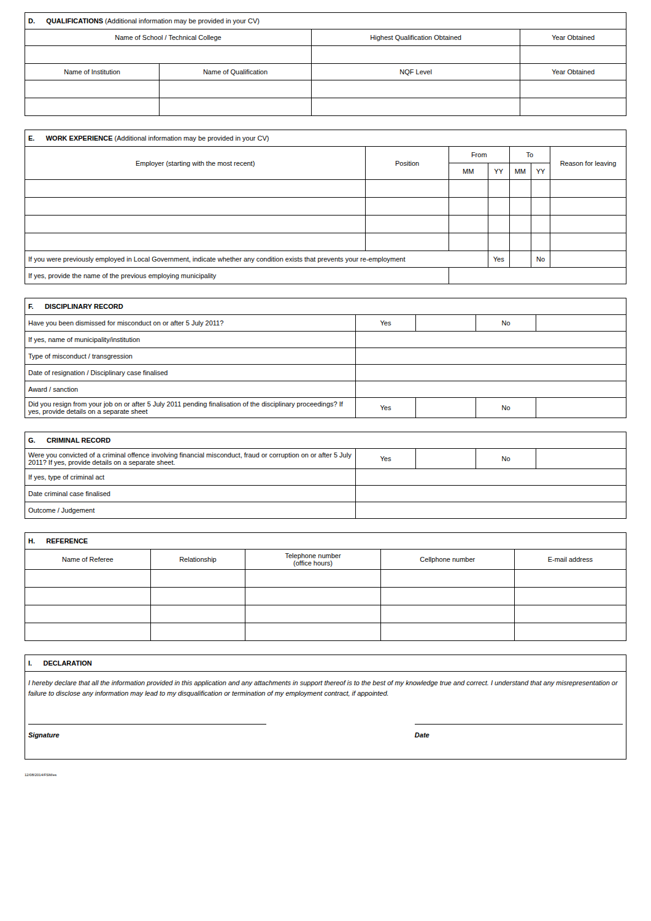| D. QUALIFICATIONS (Additional information may be provided in your CV) |
| Name of School / Technical College | Highest Qualification Obtained | Year Obtained |
| Name of Institution | Name of Qualification | NQF Level | Year Obtained |
| E. WORK EXPERIENCE (Additional information may be provided in your CV) |
| Employer (starting with the most recent) | Position | From | To | Reason for leaving |
| MM | YY | MM | YY |
| If you were previously employed in Local Government, indicate whether any condition exists that prevents your re-employment | Yes | | No | |
| If yes, provide the name of the previous employing municipality | |
| F. DISCIPLINARY RECORD |
| Have you been dismissed for misconduct on or after 5 July 2011? | Yes | | No | |
| If yes, name of municipality/institution | |
| Type of misconduct / transgression | |
| Date of resignation / Disciplinary case finalised | |
| Award / sanction | |
| Did you resign from your job on or after 5 July 2011 pending finalisation of the disciplinary proceedings? If yes, provide details on a separate sheet | Yes | | No | |
| G. CRIMINAL RECORD |
| Were you convicted of a criminal offence involving financial misconduct, fraud or corruption on or after 5 July 2011? If yes, provide details on a separate sheet. | Yes | | No | |
| If yes, type of criminal act | |
| Date criminal case finalised | |
| Outcome / Judgement | |
| H. REFERENCE |
| Name of Referee | Relationship | Telephone number (office hours) | Cellphone number | E-mail address |
| I. DECLARATION |
| I hereby declare that all the information provided in this application and any attachments in support thereof is to the best of my knowledge true and correct. I understand that any misrepresentation or failure to disclose any information may lead to my disqualification or termination of my employment contract, if appointed. / Signature / / Date / |
12/08/2014/FSM/es